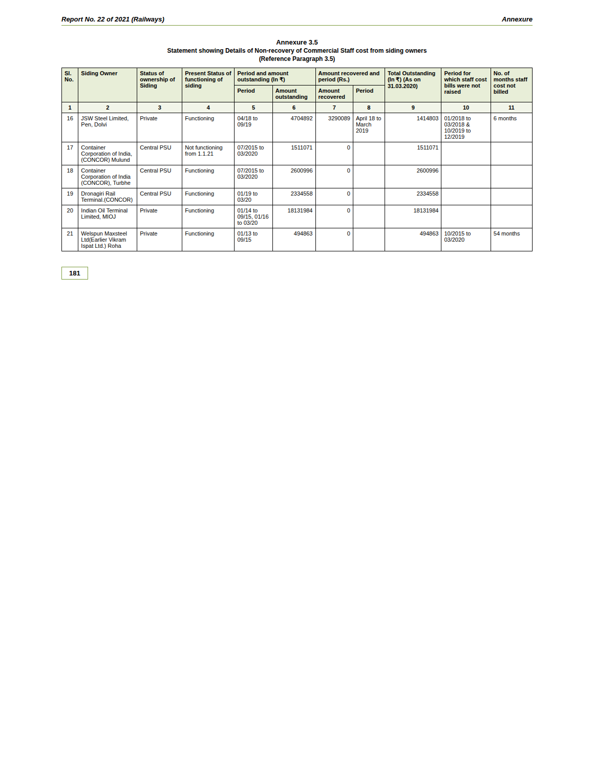Report No. 22 of 2021 (Railways)
Annexure
Annexure 3.5
Statement showing Details of Non-recovery of Commercial Staff cost from siding owners
(Reference Paragraph 3.5)
| Sl. No. | Siding Owner | Status of ownership of Siding | Present Status of functioning of siding | Period and amount outstanding (In ₹) | Amount recovered and period (Rs.) | Total Outstanding (In ₹) (As on 31.03.2020) | Period for which staff cost bills were not raised | No. of months staff cost not billed |
| --- | --- | --- | --- | --- | --- | --- | --- | --- |
| Period | Amount outstanding | Amount recovered | Period |
| 1 | 2 | 3 | 4 | 5 | 6 | 7 | 8 | 9 | 10 | 11 |
| 16 | JSW Steel Limited, Pen, Dolvi | Private | Functioning | 04/18 to 09/19 | 4704892 | 3290089 | April 18 to March 2019 | 1414803 | 01/2018 to 03/2018 & 10/2019 to 12/2019 | 6 months |
| 17 | Container Corporation of India,(CONCOR) Mulund | Central PSU | Not functioning from 1.1.21 | 07/2015 to 03/2020 | 1511071 | 0 | | 1511071 | | |
| 18 | Container Corporation of India (CONCOR), Turbhe | Central PSU | Functioning | 07/2015 to 03/2020 | 2600996 | 0 | | 2600996 | | |
| 19 | Dronagiri Rail Terminal.(CONCOR) | Central PSU | Functioning | 01/19 to 03/20 | 2334558 | 0 | | 2334558 | | |
| 20 | Indian Oil Terminal Limited, MIOJ | Private | Functioning | 01/14 to 09/15, 01/16 to 03/20 | 18131984 | 0 | | 18131984 | | |
| 21 | Welspun Maxsteel Ltd(Earlier Vikram Ispat Ltd.) Roha | Private | Functioning | 01/13 to 09/15 | 494863 | 0 | | 494863 | 10/2015 to 03/2020 | 54 months |
181